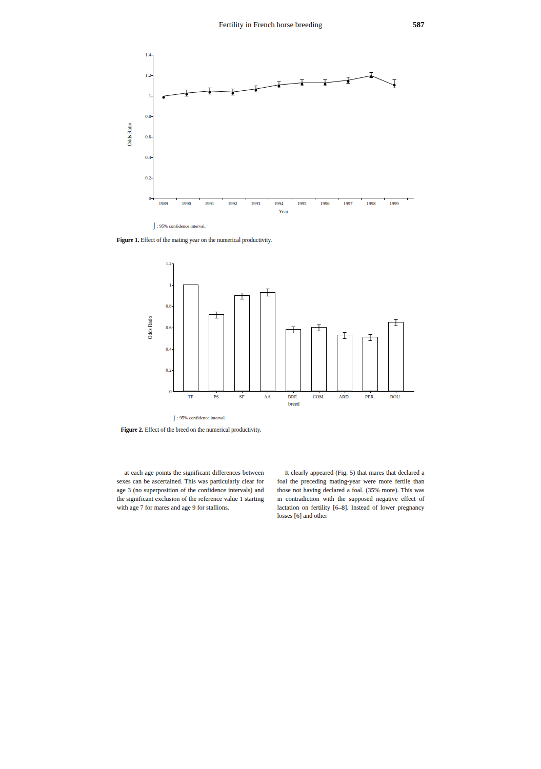Fertility in French horse breeding 587
Odds Ratio
0
0.2
0.4
0.6
0.8
1
1.2
1.4
1989
1990
1991
1992
1993
1994
1995
1996
1997
1998
1999
Year
⌡ : 95% confidence interval.
Figure 1. Effect of the mating year on the numerical productivity.
Odds Ratio
0
0.2
0.4
0.6
0.8
1
1.2
TF
PS
SF
AA
BRE.
COM.
ARD.
PER.
BOU.
breed
⌡ : 95% confidence interval.
Figure 2. Effect of the breed on the numerical productivity.
at each age points the significant differences between sexes can be ascertained. This was particularly clear for age 3 (no superposition of the confidence intervals) and the significant exclusion of the reference value 1 starting with age 7 for mares and age 9 for stallions.
It clearly appeared (Fig. 5) that mares that declared a foal the preceding mating-year were more fertile than those not having declared a foal. (35% more). This was in contradiction with the supposed negative effect of lactation on fertility [6–8]. Instead of lower pregnancy losses [6] and other